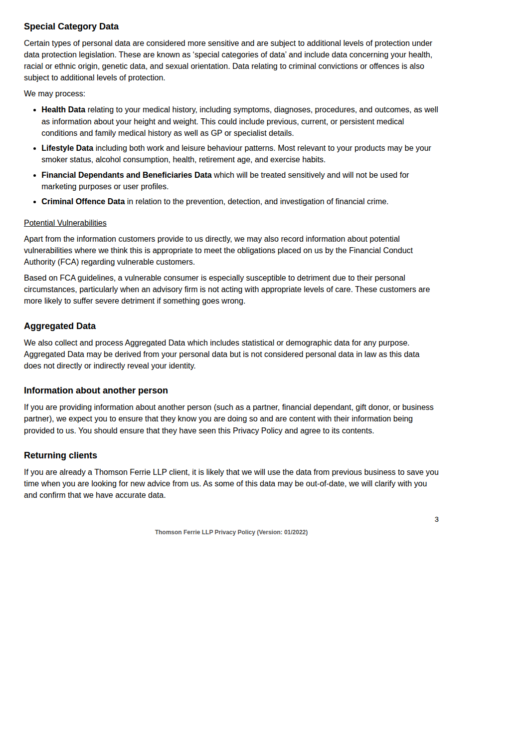Special Category Data
Certain types of personal data are considered more sensitive and are subject to additional levels of protection under data protection legislation. These are known as ‘special categories of data’ and include data concerning your health, racial or ethnic origin, genetic data, and sexual orientation. Data relating to criminal convictions or offences is also subject to additional levels of protection.
We may process:
Health Data relating to your medical history, including symptoms, diagnoses, procedures, and outcomes, as well as information about your height and weight. This could include previous, current, or persistent medical conditions and family medical history as well as GP or specialist details.
Lifestyle Data including both work and leisure behaviour patterns. Most relevant to your products may be your smoker status, alcohol consumption, health, retirement age, and exercise habits.
Financial Dependants and Beneficiaries Data which will be treated sensitively and will not be used for marketing purposes or user profiles.
Criminal Offence Data in relation to the prevention, detection, and investigation of financial crime.
Potential Vulnerabilities
Apart from the information customers provide to us directly, we may also record information about potential vulnerabilities where we think this is appropriate to meet the obligations placed on us by the Financial Conduct Authority (FCA) regarding vulnerable customers.
Based on FCA guidelines, a vulnerable consumer is especially susceptible to detriment due to their personal circumstances, particularly when an advisory firm is not acting with appropriate levels of care. These customers are more likely to suffer severe detriment if something goes wrong.
Aggregated Data
We also collect and process Aggregated Data which includes statistical or demographic data for any purpose. Aggregated Data may be derived from your personal data but is not considered personal data in law as this data does not directly or indirectly reveal your identity.
Information about another person
If you are providing information about another person (such as a partner, financial dependant, gift donor, or business partner), we expect you to ensure that they know you are doing so and are content with their information being provided to us. You should ensure that they have seen this Privacy Policy and agree to its contents.
Returning clients
If you are already a Thomson Ferrie LLP client, it is likely that we will use the data from previous business to save you time when you are looking for new advice from us. As some of this data may be out-of-date, we will clarify with you and confirm that we have accurate data.
3 Thomson Ferrie LLP Privacy Policy (Version: 01/2022)